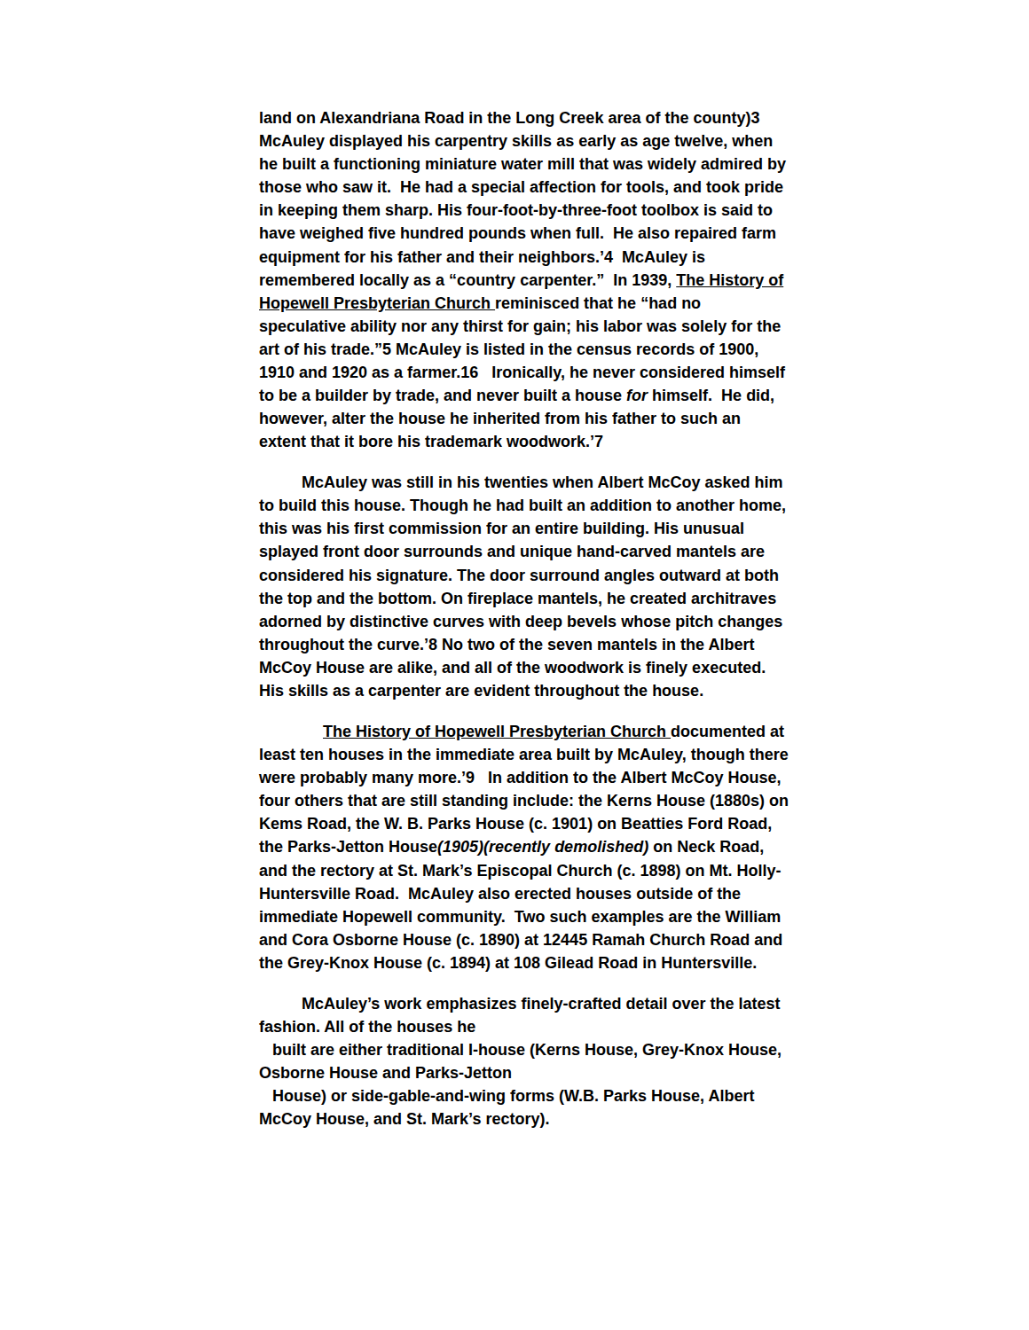land on Alexandriana Road in the Long Creek area of the county)3 McAuley displayed his carpentry skills as early as age twelve, when he built a functioning miniature water mill that was widely admired by those who saw it. He had a special affection for tools, and took pride in keeping them sharp. His four-foot-by-three-foot toolbox is said to have weighed five hundred pounds when full. He also repaired farm equipment for his father and their neighbors.’4 McAuley is remembered locally as a “country carpenter.” In 1939, The History of Hopewell Presbyterian Church reminisced that he “had no speculative ability nor any thirst for gain; his labor was solely for the art of his trade.”5 McAuley is listed in the census records of 1900, 1910 and 1920 as a farmer.16 Ironically, he never considered himself to be a builder by trade, and never built a house for himself. He did, however, alter the house he inherited from his father to such an extent that it bore his trademark woodwork.’7
McAuley was still in his twenties when Albert McCoy asked him to build this house. Though he had built an addition to another home, this was his first commission for an entire building. His unusual splayed front door surrounds and unique hand-carved mantels are considered his signature. The door surround angles outward at both the top and the bottom. On fireplace mantels, he created architraves adorned by distinctive curves with deep bevels whose pitch changes throughout the curve.’8 No two of the seven mantels in the Albert McCoy House are alike, and all of the woodwork is finely executed. His skills as a carpenter are evident throughout the house.
The History of Hopewell Presbyterian Church documented at least ten houses in the immediate area built by McAuley, though there were probably many more.’9 In addition to the Albert McCoy House, four others that are still standing include: the Kerns House (1880s) on Kems Road, the W. B. Parks House (c. 1901) on Beatties Ford Road, the Parks-Jetton House(1905)(recently demolished) on Neck Road, and the rectory at St. Mark’s Episcopal Church (c. 1898) on Mt. Holly-Huntersville Road. McAuley also erected houses outside of the immediate Hopewell community. Two such examples are the William and Cora Osborne House (c. 1890) at 12445 Ramah Church Road and the Grey-Knox House (c. 1894) at 108 Gilead Road in Huntersville.
McAuley’s work emphasizes finely-crafted detail over the latest fashion. All of the houses he
built are either traditional I-house (Kerns House, Grey-Knox House, Osborne House and Parks-Jetton
House) or side-gable-and-wing forms (W.B. Parks House, Albert McCoy House, and St. Mark’s rectory).